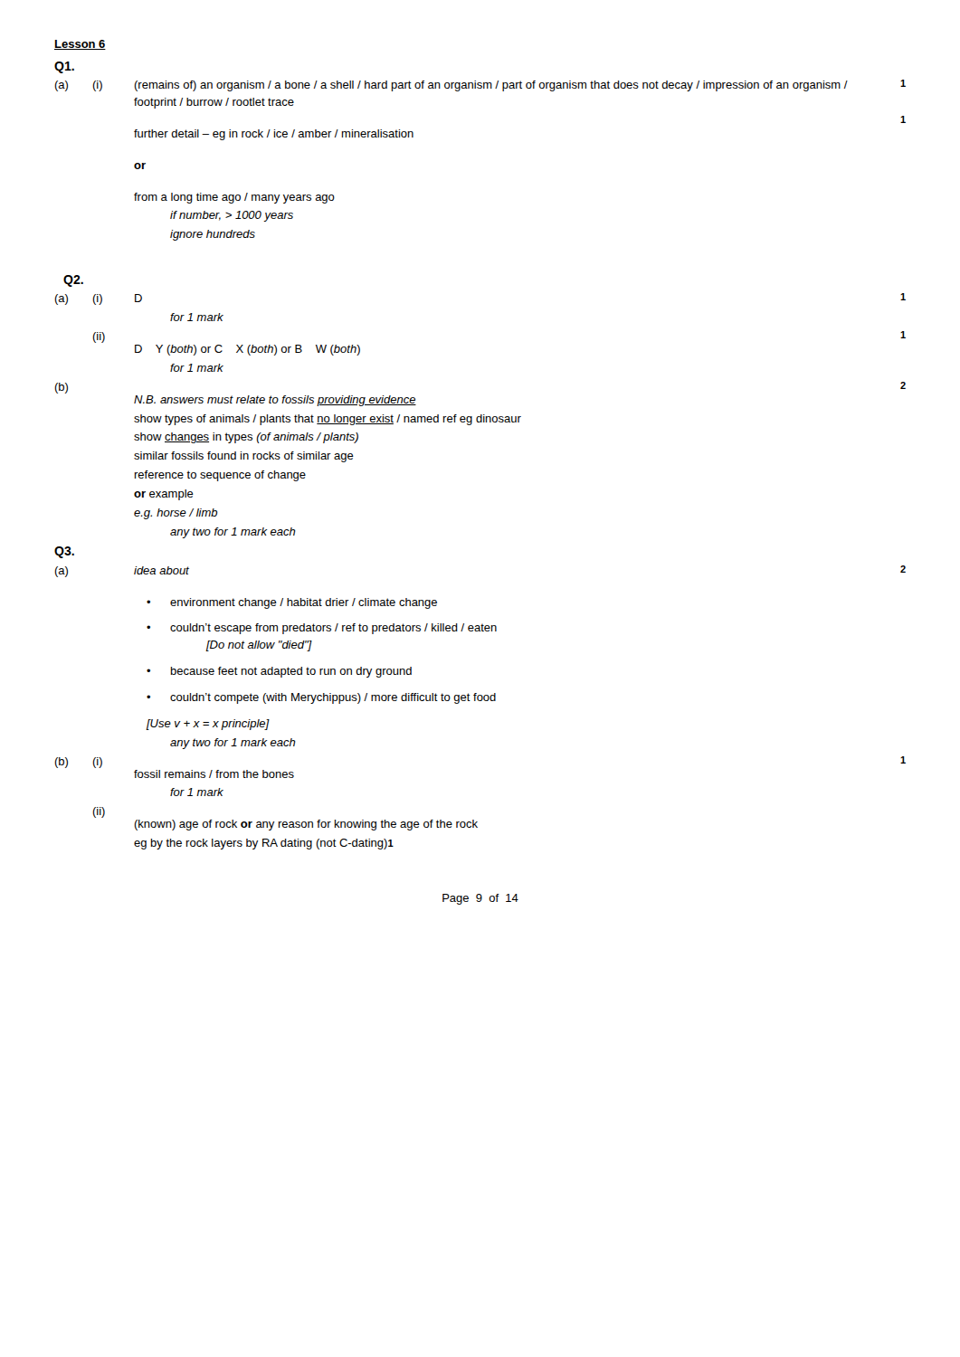Lesson 6
Q1.
| (a) | (i) | (remains of) an organism / a bone / a shell / hard part of an organism / part of organism that does not decay / impression of an organism / footprint / burrow / rootlet trace | 1 |
| | further detail – eg in rock / ice / amber / mineralisation or from a long time ago / many years ago if number, > 1000 years ignore hundreds | 1 |
Q2.
| (a) | (i) | D for 1 mark | 1 |
| | (ii) | D Y ( both ) or C X ( both ) or B W ( both ) for 1 mark | 1 |
| (b) | | N.B. answers must relate to fossils providing evidence show types of animals / plants that no longer exist / named ref eg dinosaur show changes in types (of animals / plants) similar fossils found in rocks of similar age reference to sequence of change or example e.g. horse / limb any two for 1 mark each | 2 |
Q3.
| (a) | | idea about environment change / habitat drier / climate change couldn’t escape from predators / ref to predators / killed / eaten [Do not allow "died"] because feet not adapted to run on dry ground couldn’t compete (with Merychippus) / more difficult to get food [Use v + x = x principle] any two for 1 mark each | 2 |
| (b) | (i) | fossil remains / from the bones for 1 mark | 1 |
| | (ii) | (known) age of rock or any reason for knowing the age of the rock eg by the rock layers by RA dating (not C-dating) 1 | |
Page 9 of 14